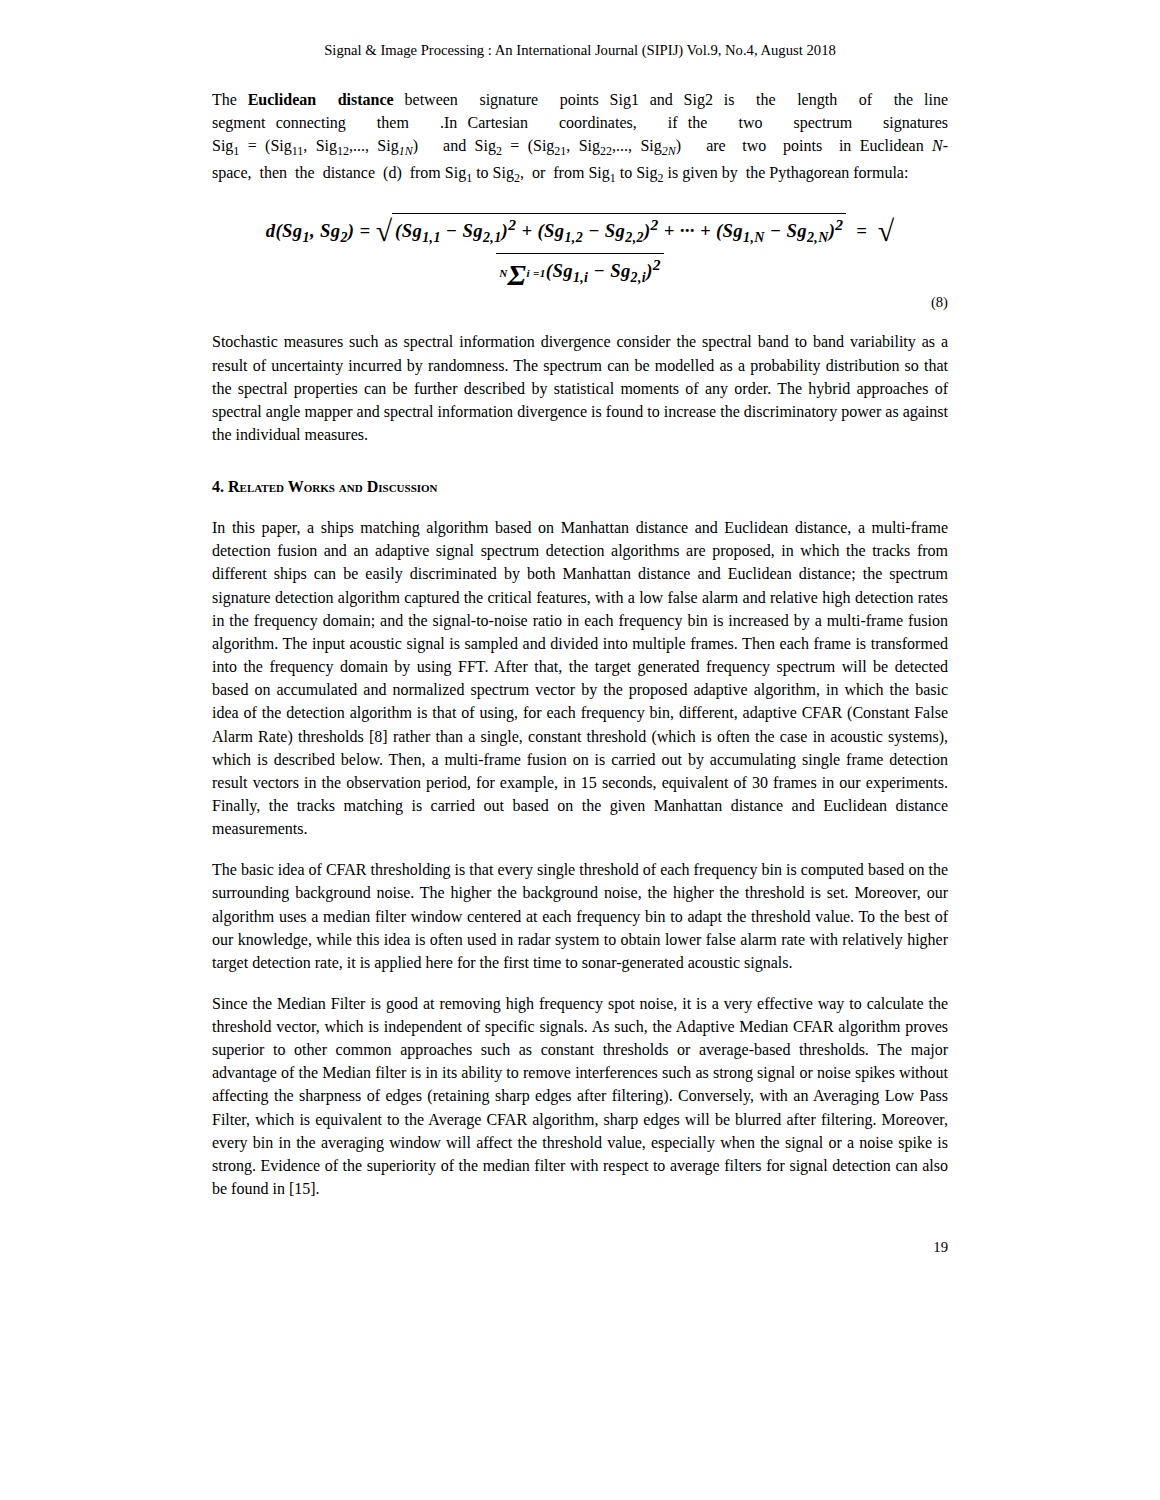Signal & Image Processing : An International Journal (SIPIJ) Vol.9, No.4, August 2018
The Euclidean distance between signature points Sig1 and Sig2 is the length of the line segment connecting them .In Cartesian coordinates, if the two spectrum signatures Sig1 = (Sig11, Sig12,..., Sig1N) and Sig2 = (Sig21, Sig22,..., Sig2N) are two points in Euclidean N-space, then the distance (d) from Sig1 to Sig2, or from Sig1 to Sig2 is given by the Pythagorean formula:
d(Sg1, Sg2) = √(Sg1,1 − Sg2,1)2 + (Sg1,2 − Sg2,2)2 + ··· + (Sg1,N − Sg2,N)2 = √NΣi =1(Sg1,i − Sg2,i)2
(8)
Stochastic measures such as spectral information divergence consider the spectral band to band variability as a result of uncertainty incurred by randomness. The spectrum can be modelled as a probability distribution so that the spectral properties can be further described by statistical moments of any order. The hybrid approaches of spectral angle mapper and spectral information divergence is found to increase the discriminatory power as against the individual measures.
4. Related Works and Discussion
In this paper, a ships matching algorithm based on Manhattan distance and Euclidean distance, a multi-frame detection fusion and an adaptive signal spectrum detection algorithms are proposed, in which the tracks from different ships can be easily discriminated by both Manhattan distance and Euclidean distance; the spectrum signature detection algorithm captured the critical features, with a low false alarm and relative high detection rates in the frequency domain; and the signal-to-noise ratio in each frequency bin is increased by a multi-frame fusion algorithm. The input acoustic signal is sampled and divided into multiple frames. Then each frame is transformed into the frequency domain by using FFT. After that, the target generated frequency spectrum will be detected based on accumulated and normalized spectrum vector by the proposed adaptive algorithm, in which the basic idea of the detection algorithm is that of using, for each frequency bin, different, adaptive CFAR (Constant False Alarm Rate) thresholds [8] rather than a single, constant threshold (which is often the case in acoustic systems), which is described below. Then, a multi-frame fusion on is carried out by accumulating single frame detection result vectors in the observation period, for example, in 15 seconds, equivalent of 30 frames in our experiments. Finally, the tracks matching is carried out based on the given Manhattan distance and Euclidean distance measurements.
The basic idea of CFAR thresholding is that every single threshold of each frequency bin is computed based on the surrounding background noise. The higher the background noise, the higher the threshold is set. Moreover, our algorithm uses a median filter window centered at each frequency bin to adapt the threshold value. To the best of our knowledge, while this idea is often used in radar system to obtain lower false alarm rate with relatively higher target detection rate, it is applied here for the first time to sonar-generated acoustic signals.
Since the Median Filter is good at removing high frequency spot noise, it is a very effective way to calculate the threshold vector, which is independent of specific signals. As such, the Adaptive Median CFAR algorithm proves superior to other common approaches such as constant thresholds or average-based thresholds. The major advantage of the Median filter is in its ability to remove interferences such as strong signal or noise spikes without affecting the sharpness of edges (retaining sharp edges after filtering). Conversely, with an Averaging Low Pass Filter, which is equivalent to the Average CFAR algorithm, sharp edges will be blurred after filtering. Moreover, every bin in the averaging window will affect the threshold value, especially when the signal or a noise spike is strong. Evidence of the superiority of the median filter with respect to average filters for signal detection can also be found in [15].
19